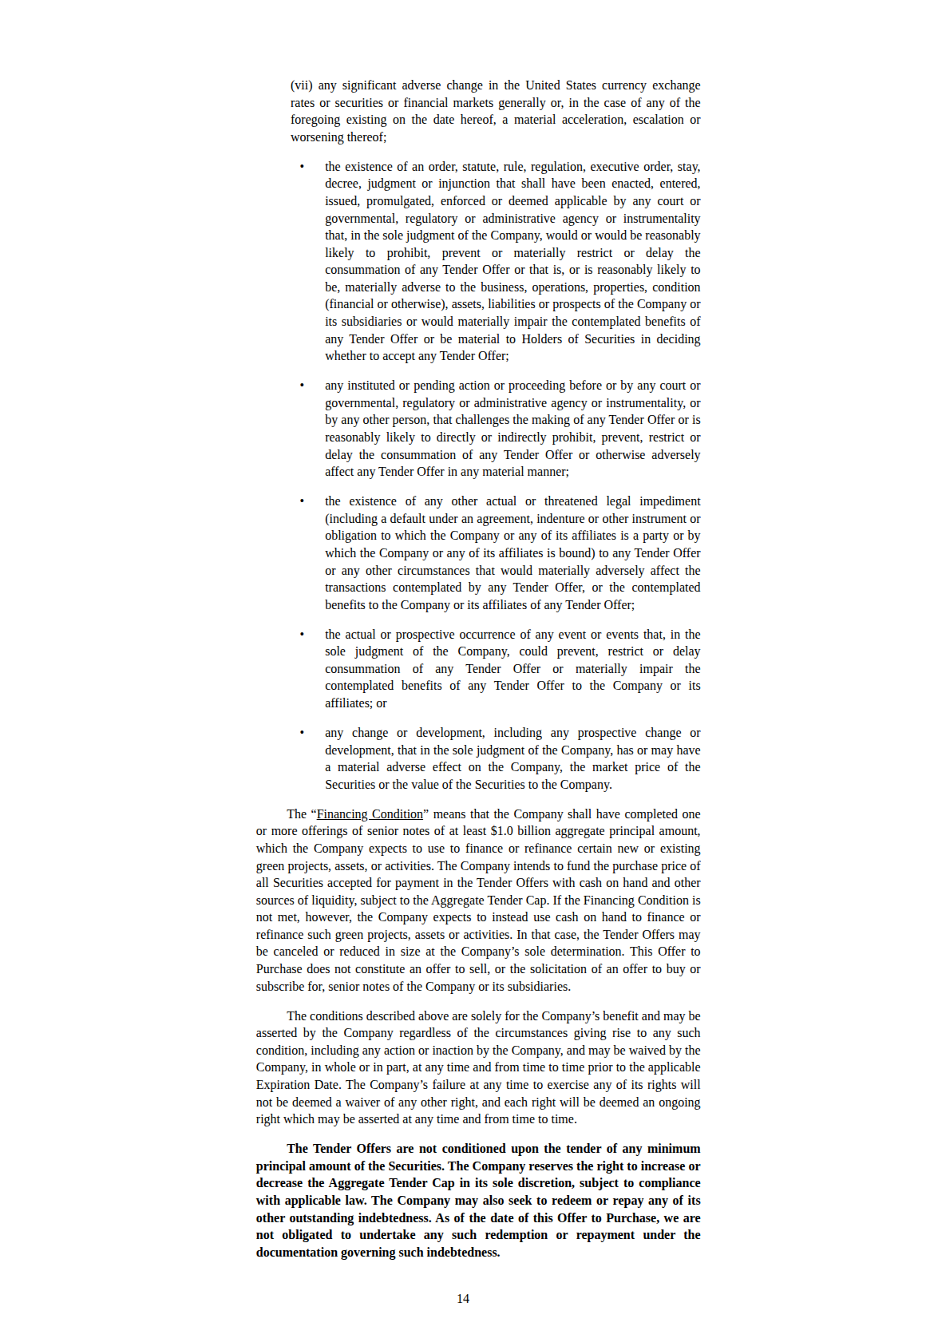(vii) any significant adverse change in the United States currency exchange rates or securities or financial markets generally or, in the case of any of the foregoing existing on the date hereof, a material acceleration, escalation or worsening thereof;
the existence of an order, statute, rule, regulation, executive order, stay, decree, judgment or injunction that shall have been enacted, entered, issued, promulgated, enforced or deemed applicable by any court or governmental, regulatory or administrative agency or instrumentality that, in the sole judgment of the Company, would or would be reasonably likely to prohibit, prevent or materially restrict or delay the consummation of any Tender Offer or that is, or is reasonably likely to be, materially adverse to the business, operations, properties, condition (financial or otherwise), assets, liabilities or prospects of the Company or its subsidiaries or would materially impair the contemplated benefits of any Tender Offer or be material to Holders of Securities in deciding whether to accept any Tender Offer;
any instituted or pending action or proceeding before or by any court or governmental, regulatory or administrative agency or instrumentality, or by any other person, that challenges the making of any Tender Offer or is reasonably likely to directly or indirectly prohibit, prevent, restrict or delay the consummation of any Tender Offer or otherwise adversely affect any Tender Offer in any material manner;
the existence of any other actual or threatened legal impediment (including a default under an agreement, indenture or other instrument or obligation to which the Company or any of its affiliates is a party or by which the Company or any of its affiliates is bound) to any Tender Offer or any other circumstances that would materially adversely affect the transactions contemplated by any Tender Offer, or the contemplated benefits to the Company or its affiliates of any Tender Offer;
the actual or prospective occurrence of any event or events that, in the sole judgment of the Company, could prevent, restrict or delay consummation of any Tender Offer or materially impair the contemplated benefits of any Tender Offer to the Company or its affiliates; or
any change or development, including any prospective change or development, that in the sole judgment of the Company, has or may have a material adverse effect on the Company, the market price of the Securities or the value of the Securities to the Company.
The “Financing Condition” means that the Company shall have completed one or more offerings of senior notes of at least $1.0 billion aggregate principal amount, which the Company expects to use to finance or refinance certain new or existing green projects, assets, or activities. The Company intends to fund the purchase price of all Securities accepted for payment in the Tender Offers with cash on hand and other sources of liquidity, subject to the Aggregate Tender Cap. If the Financing Condition is not met, however, the Company expects to instead use cash on hand to finance or refinance such green projects, assets or activities. In that case, the Tender Offers may be canceled or reduced in size at the Company’s sole determination. This Offer to Purchase does not constitute an offer to sell, or the solicitation of an offer to buy or subscribe for, senior notes of the Company or its subsidiaries.
The conditions described above are solely for the Company’s benefit and may be asserted by the Company regardless of the circumstances giving rise to any such condition, including any action or inaction by the Company, and may be waived by the Company, in whole or in part, at any time and from time to time prior to the applicable Expiration Date. The Company’s failure at any time to exercise any of its rights will not be deemed a waiver of any other right, and each right will be deemed an ongoing right which may be asserted at any time and from time to time.
The Tender Offers are not conditioned upon the tender of any minimum principal amount of the Securities. The Company reserves the right to increase or decrease the Aggregate Tender Cap in its sole discretion, subject to compliance with applicable law. The Company may also seek to redeem or repay any of its other outstanding indebtedness. As of the date of this Offer to Purchase, we are not obligated to undertake any such redemption or repayment under the documentation governing such indebtedness.
14